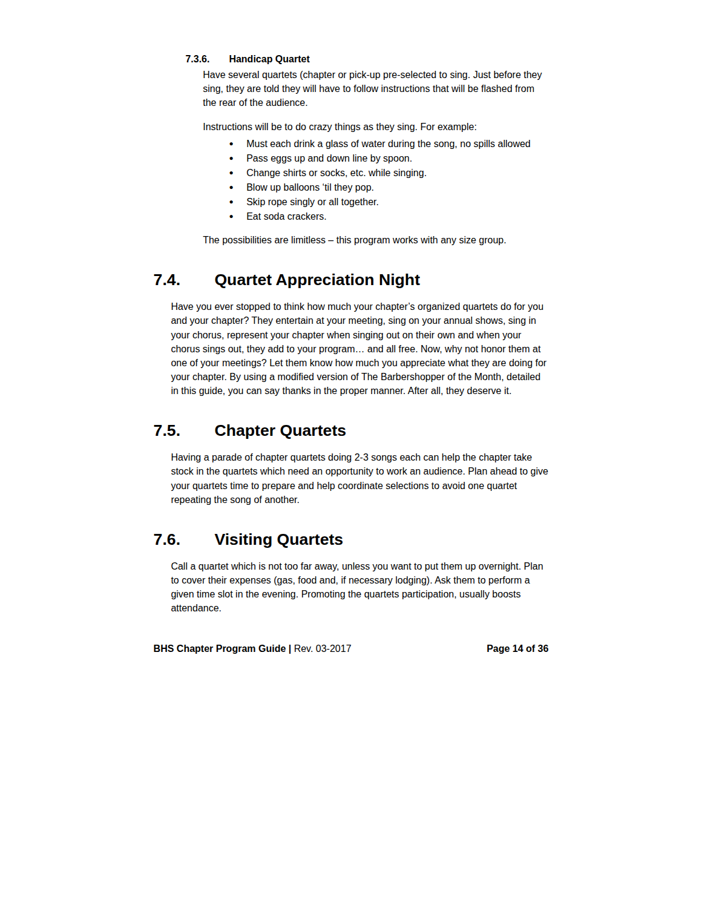7.3.6. Handicap Quartet
Have several quartets (chapter or pick-up pre-selected to sing. Just before they sing, they are told they will have to follow instructions that will be flashed from the rear of the audience.
Instructions will be to do crazy things as they sing. For example:
Must each drink a glass of water during the song, no spills allowed
Pass eggs up and down line by spoon.
Change shirts or socks, etc. while singing.
Blow up balloons ‘til they pop.
Skip rope singly or all together.
Eat soda crackers.
The possibilities are limitless – this program works with any size group.
7.4. Quartet Appreciation Night
Have you ever stopped to think how much your chapter’s organized quartets do for you and your chapter? They entertain at your meeting, sing on your annual shows, sing in your chorus, represent your chapter when singing out on their own and when your chorus sings out, they add to your program… and all free. Now, why not honor them at one of your meetings? Let them know how much you appreciate what they are doing for your chapter. By using a modified version of The Barbershopper of the Month, detailed in this guide, you can say thanks in the proper manner. After all, they deserve it.
7.5. Chapter Quartets
Having a parade of chapter quartets doing 2-3 songs each can help the chapter take stock in the quartets which need an opportunity to work an audience. Plan ahead to give your quartets time to prepare and help coordinate selections to avoid one quartet repeating the song of another.
7.6. Visiting Quartets
Call a quartet which is not too far away, unless you want to put them up overnight. Plan to cover their expenses (gas, food and, if necessary lodging). Ask them to perform a given time slot in the evening. Promoting the quartets participation, usually boosts attendance.
BHS Chapter Program Guide | Rev. 03-2017
Page 14 of 36